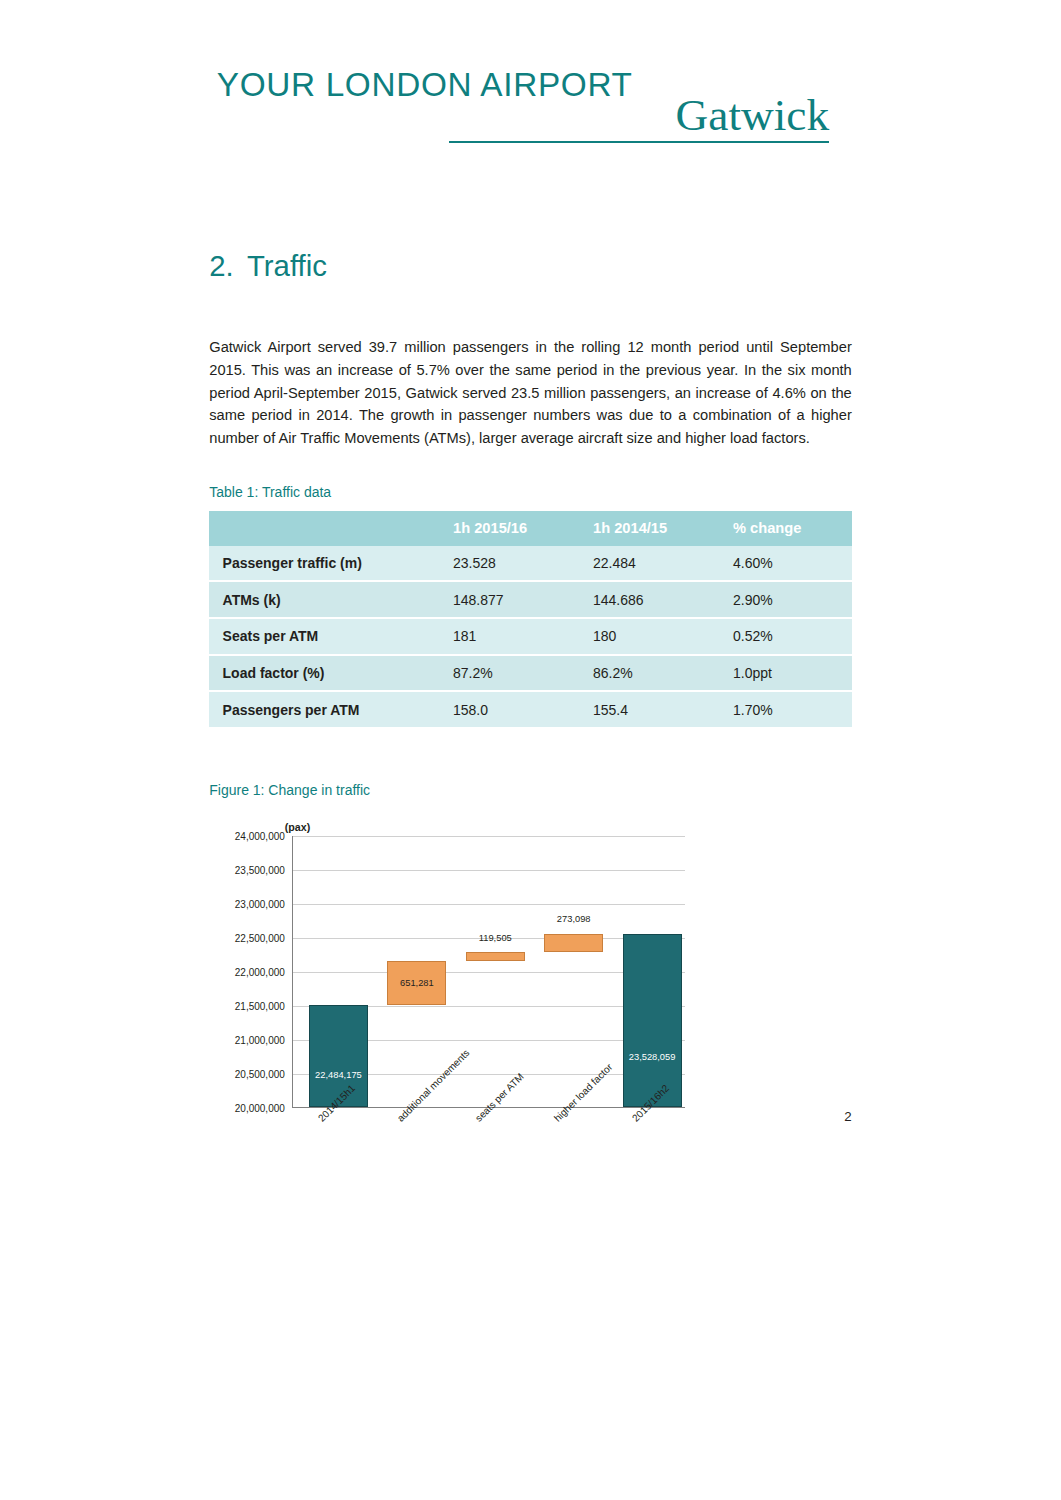YOUR LONDON AIRPORT
Gatwick
2. Traffic
Gatwick Airport served 39.7 million passengers in the rolling 12 month period until September 2015. This was an increase of 5.7% over the same period in the previous year. In the six month period April-September 2015, Gatwick served 23.5 million passengers, an increase of 4.6% on the same period in 2014. The growth in passenger numbers was due to a combination of a higher number of Air Traffic Movements (ATMs), larger average aircraft size and higher load factors.
Table 1: Traffic data
| | 1h 2015/16 | 1h 2014/15 | % change |
| --- | --- | --- | --- |
| Passenger traffic (m) | 23.528 | 22.484 | 4.60% |
| ATMs (k) | 148.877 | 144.686 | 2.90% |
| Seats per ATM | 181 | 180 | 0.52% |
| Load factor (%) | 87.2% | 86.2% | 1.0ppt |
| Passengers per ATM | 158.0 | 155.4 | 1.70% |
Figure 1: Change in traffic
(pax)
24,000,000
23,500,000
23,000,000
22,500,000
22,000,000
21,500,000
21,000,000
20,500,000
20,000,000
22,484,175
651,281
119,505
273,098
23,528,059
2014/15h1 additional movements seats per ATM higher load factor 2015/16h2
2